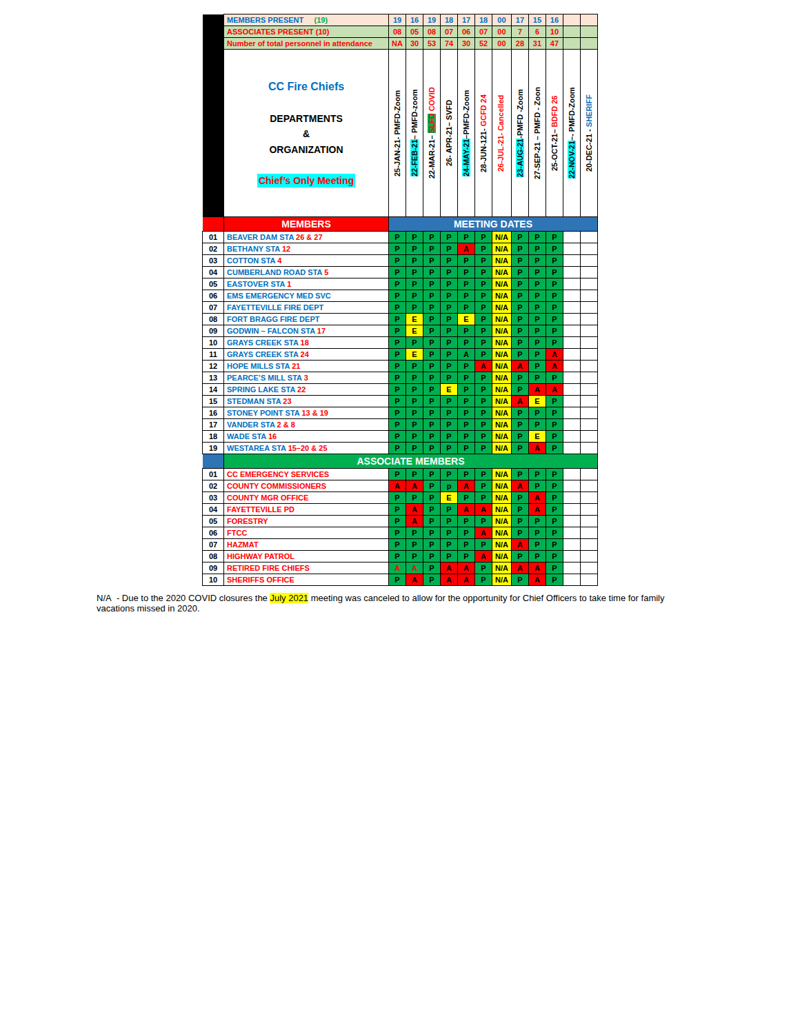| | MEMBERS PRESENT (19) | 19 | 16 | 19 | 18 | 17 | 18 | 00 | 17 | 15 | 16 | | |
| | ASSOCIATES PRESENT (10) | 08 | 05 | 08 | 07 | 06 | 07 | 00 | 7 | 6 | 10 | | |
| | Number of total personnel in attendance | NA | 30 | 53 | 74 | 30 | 52 | 00 | 28 | 31 | 47 | | |
| | CC Fire Chiefs DEPARTMENTS & ORGANIZATION Chief’s Only Meeting | 25-JAN-21- PMFD-Zoom | 22-FEB-21 – PMFD-zoom | 22-MAR-21– SLFD COVID | 26- APR-21– SVFD | 24-MAY-21 –PMFD-Zoom | 28-JUN-121- GCFD 24 | 26-JUL-21- Cancelled | 23-AUG-21 -PMFD -Zoom | 27-SEP-21 – PMFD - Zoon | 25-OCT-21– BDFD 26 | 22-NOV-21 –- PMFD-Zoom | 20-DEC-21 - SHERIFF |
| | MEMBERS | MEETING DATES |
| 01 | BEAVER DAM STA 26 & 27 | P | P | P | P | P | P | N/A | P | P | P | | |
| 02 | BETHANY STA 12 | P | P | P | P | A | P | N/A | P | P | P | | |
| 03 | COTTON STA 4 | P | P | P | P | P | P | N/A | P | P | P | | |
| 04 | CUMBERLAND ROAD STA 5 | P | P | P | P | P | P | N/A | P | P | P | | |
| 05 | EASTOVER STA 1 | P | P | P | P | P | P | N/A | P | P | P | | |
| 06 | EMS EMERGENCY MED SVC | P | P | P | P | P | P | N/A | P | P | P | | |
| 07 | FAYETTEVILLE FIRE DEPT | P | P | P | P | P | P | N/A | P | P | P | | |
| 08 | FORT BRAGG FIRE DEPT | P | E | P | P | E | P | N/A | P | P | P | | |
| 09 | GODWIN – FALCON STA 17 | P | E | P | P | P | P | N/A | P | P | P | | |
| 10 | GRAYS CREEK STA 18 | P | P | P | P | P | P | N/A | P | P | P | | |
| 11 | GRAYS CREEK STA 24 | P | E | P | P | A | P | N/A | P | P | A | | |
| 12 | HOPE MILLS STA 21 | P | P | P | P | P | A | N/A | A | P | A | | |
| 13 | PEARCE’S MILL STA 3 | P | P | P | P | P | P | N/A | P | P | P | | |
| 14 | SPRING LAKE STA 22 | P | P | P | E | P | P | N/A | P | A | A | | |
| 15 | STEDMAN STA 23 | P | P | P | P | P | P | N/A | A | E | P | | |
| 16 | STONEY POINT STA 13 & 19 | P | P | P | P | P | P | N/A | P | P | P | | |
| 17 | VANDER STA 2 & 8 | P | P | P | P | P | P | N/A | P | P | P | | |
| 18 | WADE STA 16 | P | P | P | P | P | P | N/A | P | E | P | | |
| 19 | WESTAREA STA 15–20 & 25 | P | P | P | P | P | P | N/A | P | A | P | | |
| | ASSOCIATE MEMBERS |
| 01 | CC EMERGENCY SERVICES | P | P | P | P | P | P | N/A | P | P | P | | |
| 02 | COUNTY COMMISSIONERS | A | A | P | p | A | P | N/A | A | P | P | | |
| 03 | COUNTY MGR OFFICE | P | P | P | E | P | P | N/A | P | A | P | | |
| 04 | FAYETTEVILLE PD | P | A | P | P | A | A | N/A | P | A | P | | |
| 05 | FORESTRY | P | A | P | P | P | P | N/A | P | P | P | | |
| 06 | FTCC | P | P | P | P | P | A | N/A | P | P | P | | |
| 07 | HAZMAT | P | P | P | P | P | P | N/A | A | P | P | | |
| 08 | HIGHWAY PATROL | P | P | P | P | P | A | N/A | P | P | P | | |
| 09 | RETIRED FIRE CHIEFS | A | A | P | A | A | P | N/A | A | A | P | | |
| 10 | SHERIFFS OFFICE | P | A | P | A | A | P | N/A | P | A | P | | |
N/A - Due to the 2020 COVID closures the July 2021 meeting was canceled to allow for the opportunity for Chief Officers to take time for family vacations missed in 2020.